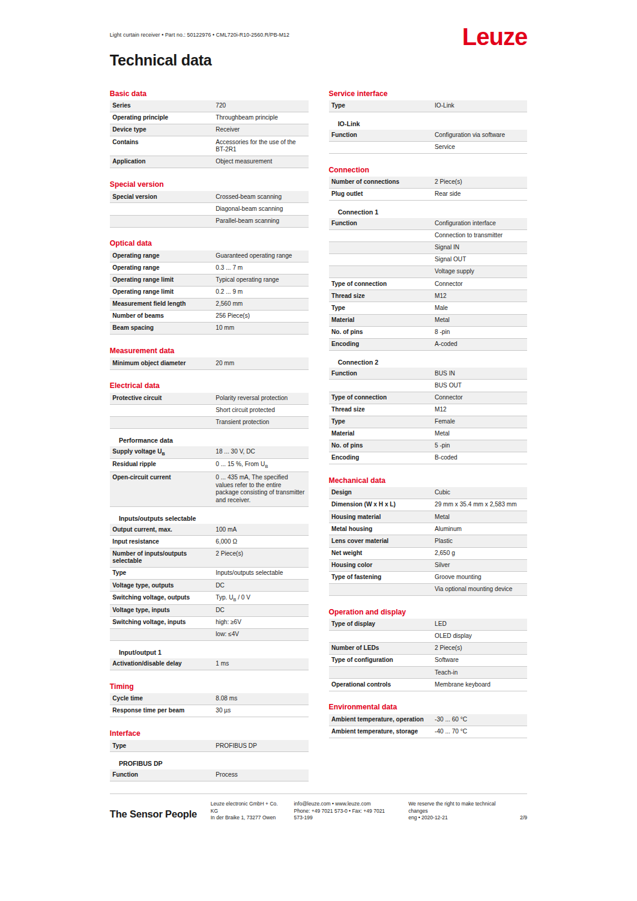Light curtain receiver • Part no.: 50122976 • CML720i-R10-2560.R/PB-M12
Technical data
Leuze
Basic data
| Series | 720 |
| Operating principle | Throughbeam principle |
| Device type | Receiver |
| Contains | Accessories for the use of the BT-2R1 |
| Application | Object measurement |
Special version
| Special version | Crossed-beam scanning |
| | Diagonal-beam scanning |
| | Parallel-beam scanning |
Optical data
| Operating range | Guaranteed operating range |
| Operating range | 0.3 ... 7 m |
| Operating range limit | Typical operating range |
| Operating range limit | 0.2 ... 9 m |
| Measurement field length | 2,560 mm |
| Number of beams | 256 Piece(s) |
| Beam spacing | 10 mm |
Measurement data
| Minimum object diameter | 20 mm |
Electrical data
| Protective circuit | Polarity reversal protection |
| | Short circuit protected |
| | Transient protection |
Performance data
| Supply voltage U B | 18 ... 30 V, DC |
| Residual ripple | 0 ... 15 %, From U B |
| Open-circuit current | 0 ... 435 mA, The specified values refer to the entire package consisting of transmitter and receiver. |
Inputs/outputs selectable
| Output current, max. | 100 mA |
| Input resistance | 6,000 Ω |
| Number of inputs/outputs selectable | 2 Piece(s) |
| Type | Inputs/outputs selectable |
| Voltage type, outputs | DC |
| Switching voltage, outputs | Typ. U B / 0 V |
| Voltage type, inputs | DC |
| Switching voltage, inputs | high: ≥6V |
| | low: ≤4V |
Input/output 1
| Activation/disable delay | 1 ms |
Timing
| Cycle time | 8.08 ms |
| Response time per beam | 30 µs |
Interface
| Type | PROFIBUS DP |
PROFIBUS DP
| Function | Process |
Service interface
| Type | IO-Link |
IO-Link
| Function | Configuration via software |
| | Service |
Connection
| Number of connections | 2 Piece(s) |
| Plug outlet | Rear side |
Connection 1
| Function | Configuration interface |
| | Connection to transmitter |
| | Signal IN |
| | Signal OUT |
| | Voltage supply |
| Type of connection | Connector |
| Thread size | M12 |
| Type | Male |
| Material | Metal |
| No. of pins | 8 -pin |
| Encoding | A-coded |
Connection 2
| Function | BUS IN |
| | BUS OUT |
| Type of connection | Connector |
| Thread size | M12 |
| Type | Female |
| Material | Metal |
| No. of pins | 5 -pin |
| Encoding | B-coded |
Mechanical data
| Design | Cubic |
| Dimension (W x H x L) | 29 mm x 35.4 mm x 2,583 mm |
| Housing material | Metal |
| Metal housing | Aluminum |
| Lens cover material | Plastic |
| Net weight | 2,650 g |
| Housing color | Silver |
| Type of fastening | Groove mounting |
| | Via optional mounting device |
Operation and display
| Type of display | LED |
| | OLED display |
| Number of LEDs | 2 Piece(s) |
| Type of configuration | Software |
| | Teach-in |
| Operational controls | Membrane keyboard |
Environmental data
| Ambient temperature, operation | -30 ... 60 °C |
| Ambient temperature, storage | -40 ... 70 °C |
The Sensor People
Leuze electronic GmbH + Co. KG
In der Braike 1, 73277 Owen
info@leuze.com • www.leuze.com
Phone: +49 7021 573-0 • Fax: +49 7021 573-199
We reserve the right to make technical changes
eng • 2020-12-21
2/9